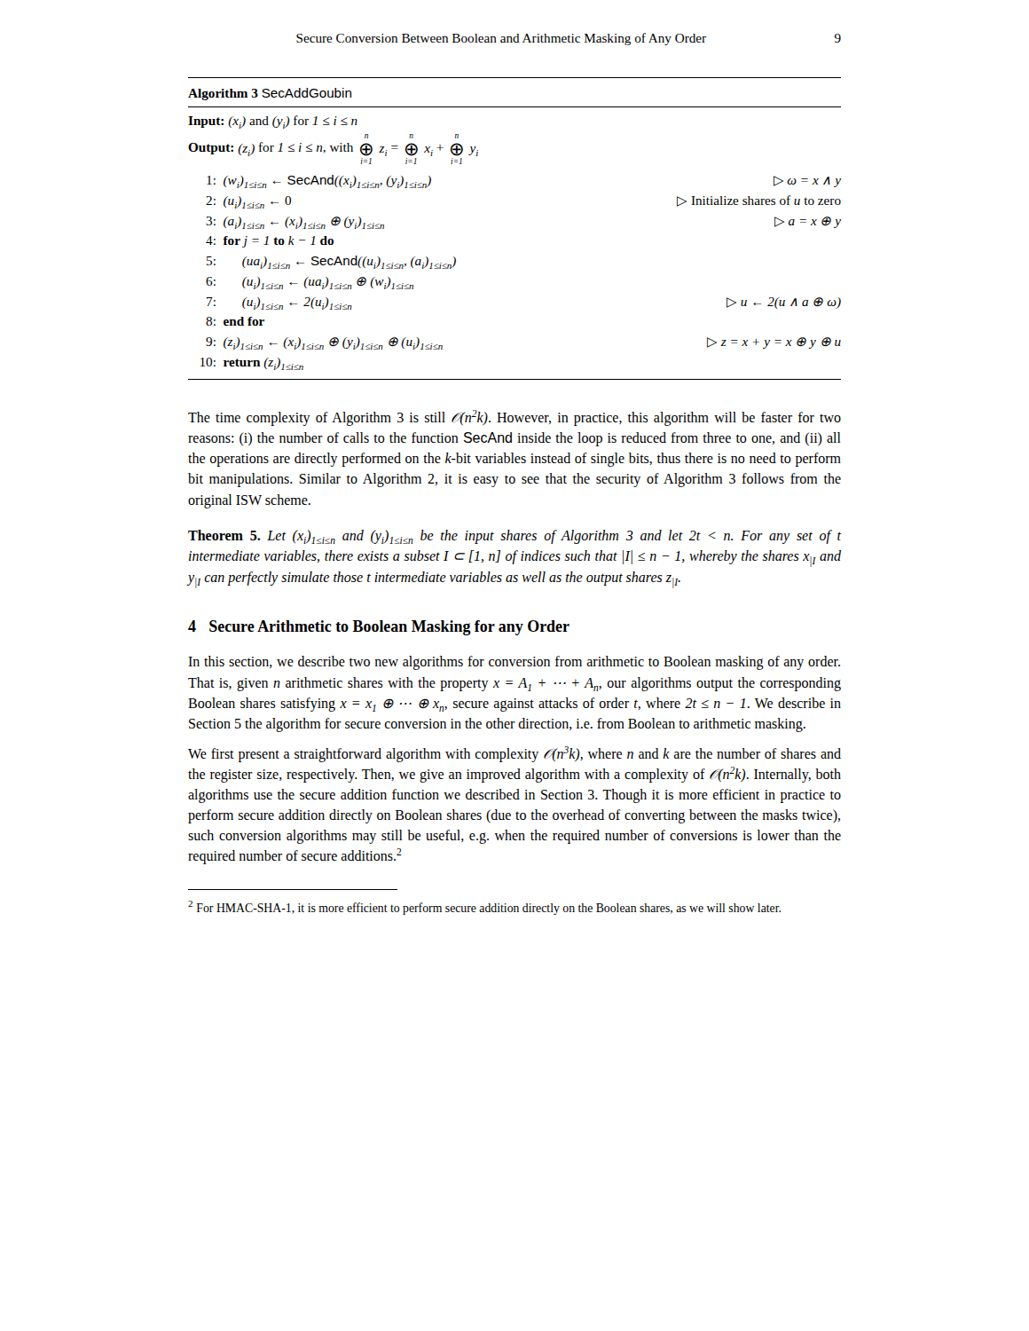Secure Conversion Between Boolean and Arithmetic Masking of Any Order 9
Algorithm 3 SecAddGoubin
Input: (xi) and (yi) for 1 ≤ i ≤ n
Output: (zi) for 1 ≤ i ≤ n, with n⊕i=1 zi = n⊕i=1 xi + n⊕i=1 yi
▷ ω = x ∧ y(wi)1≤i≤n ← SecAnd((xi)1≤i≤n, (yi)1≤i≤n)
▷ Initialize shares of u to zero(ui)1≤i≤n ← 0
▷ a = x ⊕ y(ai)1≤i≤n ← (xi)1≤i≤n ⊕ (yi)1≤i≤n
for j = 1 to k − 1 do
(uai)1≤i≤n ← SecAnd((ui)1≤i≤n, (ai)1≤i≤n)
(ui)1≤i≤n ← (uai)1≤i≤n ⊕ (wi)1≤i≤n
▷ u ← 2(u ∧ a ⊕ ω)(ui)1≤i≤n ← 2(ui)1≤i≤n
end for
▷ z = x + y = x ⊕ y ⊕ u(zi)1≤i≤n ← (xi)1≤i≤n ⊕ (yi)1≤i≤n ⊕ (ui)1≤i≤n
return (zi)1≤i≤n
The time complexity of Algorithm 3 is still 𝒪(n2k). However, in practice, this algorithm will be faster for two reasons: (i) the number of calls to the function SecAnd inside the loop is reduced from three to one, and (ii) all the operations are directly performed on the k-bit variables instead of single bits, thus there is no need to perform bit manipulations. Similar to Algorithm 2, it is easy to see that the security of Algorithm 3 follows from the original ISW scheme.
Theorem 5. Let (xi)1≤i≤n and (yi)1≤i≤n be the input shares of Algorithm 3 and let 2t < n. For any set of t intermediate variables, there exists a subset I ⊂ [1, n] of indices such that |I| ≤ n − 1, whereby the shares x|I and y|I can perfectly simulate those t intermediate variables as well as the output shares z|I.
4 Secure Arithmetic to Boolean Masking for any Order
In this section, we describe two new algorithms for conversion from arithmetic to Boolean masking of any order. That is, given n arithmetic shares with the property x = A1 + ⋯ + An, our algorithms output the corresponding Boolean shares satisfying x = x1 ⊕ ⋯ ⊕ xn, secure against attacks of order t, where 2t ≤ n − 1. We describe in Section 5 the algorithm for secure conversion in the other direction, i.e. from Boolean to arithmetic masking.
We first present a straightforward algorithm with complexity 𝒪(n3k), where n and k are the number of shares and the register size, respectively. Then, we give an improved algorithm with a complexity of 𝒪(n2k). Internally, both algorithms use the secure addition function we described in Section 3. Though it is more efficient in practice to perform secure addition directly on Boolean shares (due to the overhead of converting between the masks twice), such conversion algorithms may still be useful, e.g. when the required number of conversions is lower than the required number of secure additions.2
2 For HMAC-SHA-1, it is more efficient to perform secure addition directly on the Boolean shares, as we will show later.